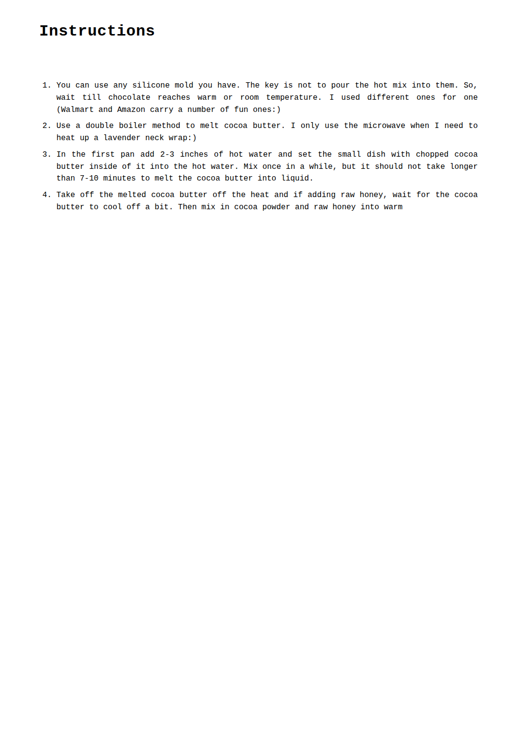Instructions
You can use any silicone mold you have. The key is not to pour the hot mix into them. So, wait till chocolate reaches warm or room temperature. I used different ones for one (Walmart and Amazon carry a number of fun ones:)
Use a double boiler method to melt cocoa butter. I only use the microwave when I need to heat up a lavender neck wrap:)
In the first pan add 2-3 inches of hot water and set the small dish with chopped cocoa butter inside of it into the hot water. Mix once in a while, but it should not take longer than 7-10 minutes to melt the cocoa butter into liquid.
Take off the melted cocoa butter off the heat and if adding raw honey, wait for the cocoa butter to cool off a bit. Then mix in cocoa powder and raw honey into warm